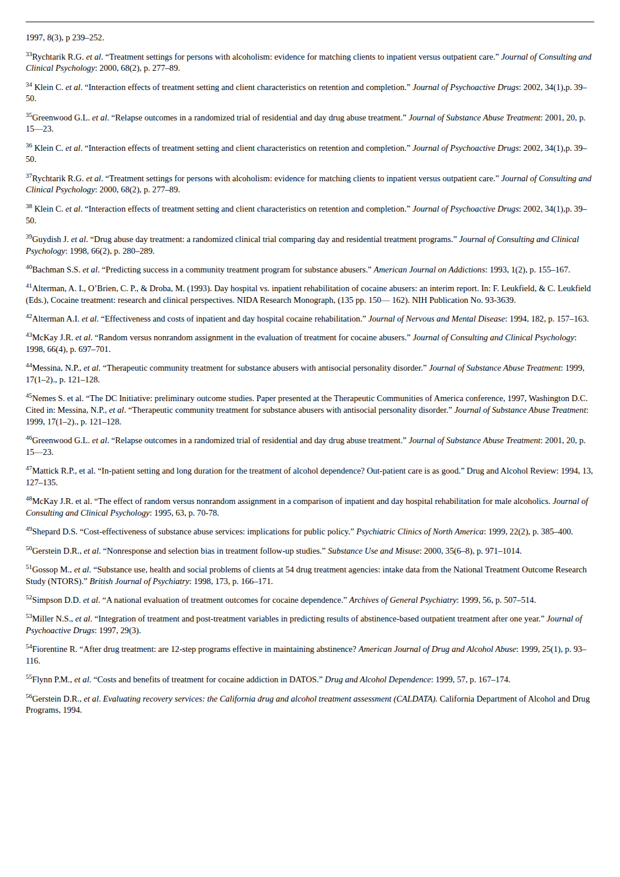1997, 8(3), p 239–252.
33Rychtarik R.G. et al. “Treatment settings for persons with alcoholism: evidence for matching clients to inpatient versus outpatient care.” Journal of Consulting and Clinical Psychology: 2000, 68(2), p. 277–89.
34 Klein C. et al. “Interaction effects of treatment setting and client characteristics on retention and completion.” Journal of Psychoactive Drugs: 2002, 34(1),p. 39–50.
35Greenwood G.L. et al. “Relapse outcomes in a randomized trial of residential and day drug abuse treatment.” Journal of Substance Abuse Treatment: 2001, 20, p. 15—23.
36 Klein C. et al. “Interaction effects of treatment setting and client characteristics on retention and completion.” Journal of Psychoactive Drugs: 2002, 34(1),p. 39–50.
37Rychtarik R.G. et al. “Treatment settings for persons with alcoholism: evidence for matching clients to inpatient versus outpatient care.” Journal of Consulting and Clinical Psychology: 2000, 68(2), p. 277–89.
38 Klein C. et al. “Interaction effects of treatment setting and client characteristics on retention and completion.” Journal of Psychoactive Drugs: 2002, 34(1),p. 39–50.
39Guydish J. et al. “Drug abuse day treatment: a randomized clinical trial comparing day and residential treatment programs.” Journal of Consulting and Clinical Psychology: 1998, 66(2), p. 280–289.
40Bachman S.S. et al. “Predicting success in a community treatment program for substance abusers.” American Journal on Addictions: 1993, 1(2), p. 155–167.
41Alterman, A. I., O’Brien, C. P., & Droba, M. (1993). Day hospital vs. inpatient rehabilitation of cocaine abusers: an interim report. In: F. Leukfield, & C. Leukfield (Eds.), Cocaine treatment: research and clinical perspectives. NIDA Research Monograph, (135 pp. 150— 162). NIH Publication No. 93-3639.
42Alterman A.I. et al. “Effectiveness and costs of inpatient and day hospital cocaine rehabilitation.” Journal of Nervous and Mental Disease: 1994, 182, p. 157–163.
43McKay J.R. et al. “Random versus nonrandom assignment in the evaluation of treatment for cocaine abusers.” Journal of Consulting and Clinical Psychology: 1998, 66(4), p. 697–701.
44Messina, N.P., et al. “Therapeutic community treatment for substance abusers with antisocial personality disorder.” Journal of Substance Abuse Treatment: 1999, 17(1–2)., p. 121–128.
45Nemes S. et al. “The DC Initiative: preliminary outcome studies. Paper presented at the Therapeutic Communities of America conference, 1997, Washington D.C. Cited in: Messina, N.P., et al. “Therapeutic community treatment for substance abusers with antisocial personality disorder.” Journal of Substance Abuse Treatment: 1999, 17(1–2)., p. 121–128.
46Greenwood G.L. et al. “Relapse outcomes in a randomized trial of residential and day drug abuse treatment.” Journal of Substance Abuse Treatment: 2001, 20, p. 15—23.
47Mattick R.P., et al. “In-patient setting and long duration for the treatment of alcohol dependence? Out-patient care is as good.” Drug and Alcohol Review: 1994, 13, 127–135.
48McKay J.R. et al. “The effect of random versus nonrandom assignment in a comparison of inpatient and day hospital rehabilitation for male alcoholics. Journal of Consulting and Clinical Psychology: 1995, 63, p. 70-78.
49Shepard D.S. “Cost-effectiveness of substance abuse services: implications for public policy.” Psychiatric Clinics of North America: 1999, 22(2), p. 385–400.
50Gerstein D.R., et al. “Nonresponse and selection bias in treatment follow-up studies.” Substance Use and Misuse: 2000, 35(6–8), p. 971–1014.
51Gossop M., et al. “Substance use, health and social problems of clients at 54 drug treatment agencies: intake data from the National Treatment Outcome Research Study (NTORS).” British Journal of Psychiatry: 1998, 173, p. 166–171.
52Simpson D.D. et al. “A national evaluation of treatment outcomes for cocaine dependence.” Archives of General Psychiatry: 1999, 56, p. 507–514.
53Miller N.S., et al. “Integration of treatment and post-treatment variables in predicting results of abstinence-based outpatient treatment after one year.” Journal of Psychoactive Drugs: 1997, 29(3).
54Fiorentine R. “After drug treatment: are 12-step programs effective in maintaining abstinence? American Journal of Drug and Alcohol Abuse: 1999, 25(1), p. 93–116.
55Flynn P.M., et al. “Costs and benefits of treatment for cocaine addiction in DATOS.” Drug and Alcohol Dependence: 1999, 57, p. 167–174.
56Gerstein D.R., et al. Evaluating recovery services: the California drug and alcohol treatment assessment (CALDATA). California Department of Alcohol and Drug Programs, 1994.